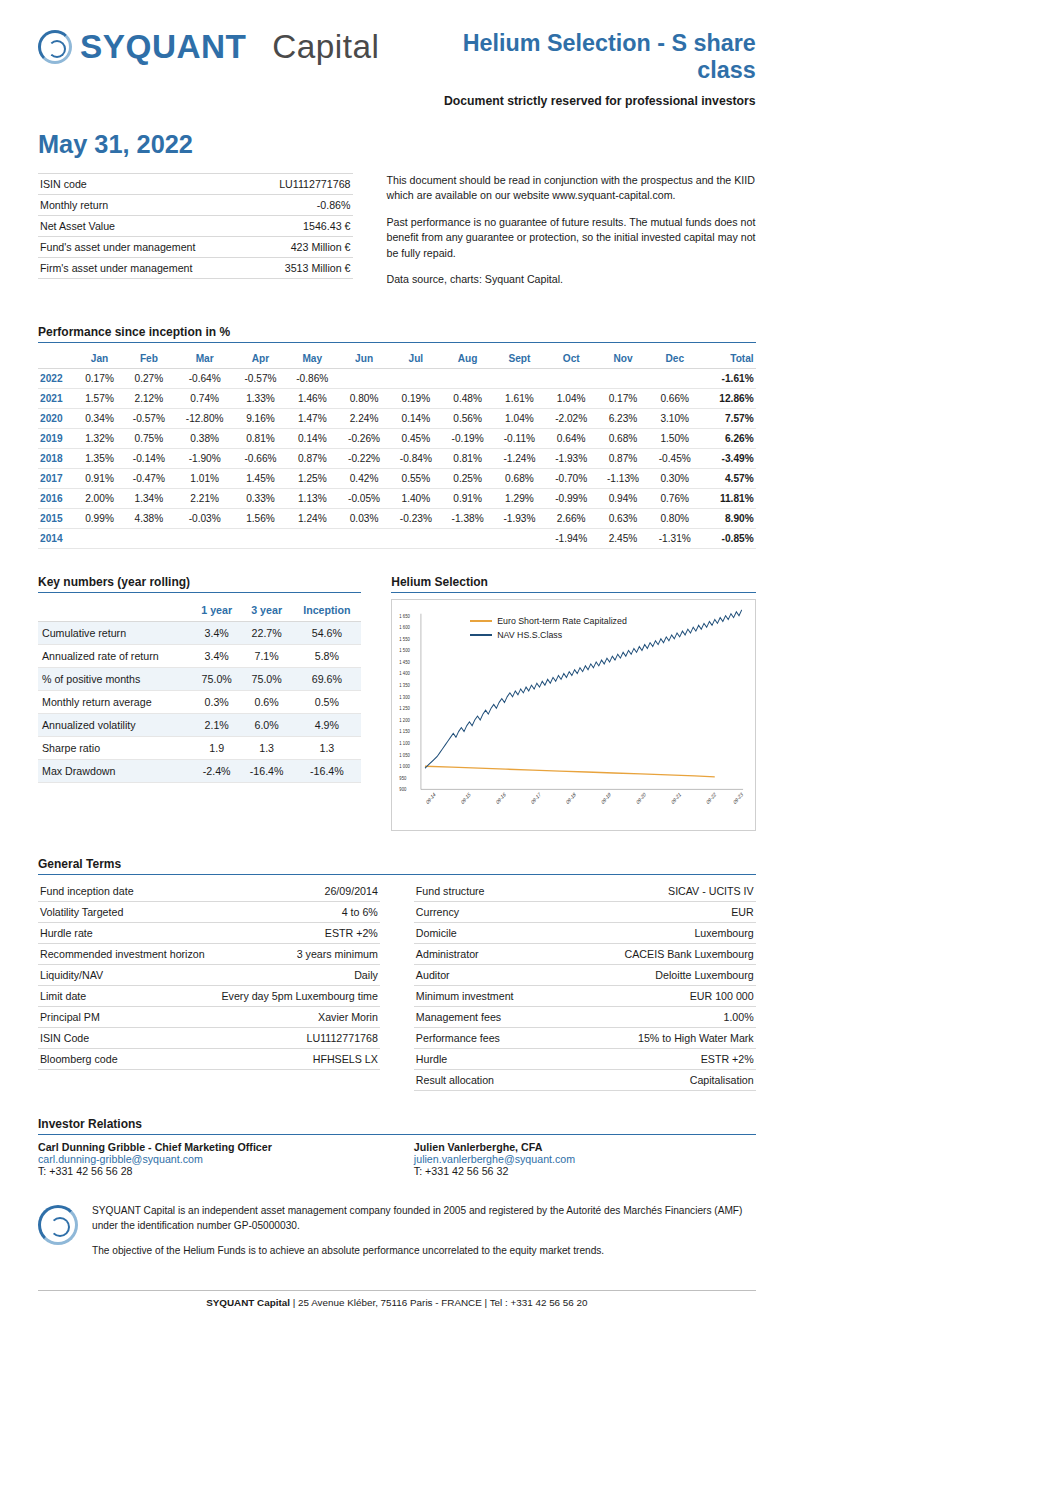SYQUANT Capital
Helium Selection - S share class
Document strictly reserved for professional investors
May 31, 2022
| ISIN code | LU1112771768 |
| Monthly return | -0.86% |
| Net Asset Value | 1546.43 € |
| Fund's asset under management | 423 Million € |
| Firm's asset under management | 3513 Million € |
This document should be read in conjunction with the prospectus and the KIID which are available on our website www.syquant-capital.com.
Past performance is no guarantee of future results. The mutual funds does not benefit from any guarantee or protection, so the initial invested capital may not be fully repaid.
Data source, charts: Syquant Capital.
Performance since inception in %
| | Jan | Feb | Mar | Apr | May | Jun | Jul | Aug | Sept | Oct | Nov | Dec | Total |
| --- | --- | --- | --- | --- | --- | --- | --- | --- | --- | --- | --- | --- | --- |
| 2022 | 0.17% | 0.27% | -0.64% | -0.57% | -0.86% | | | | | | | | -1.61% |
| 2021 | 1.57% | 2.12% | 0.74% | 1.33% | 1.46% | 0.80% | 0.19% | 0.48% | 1.61% | 1.04% | 0.17% | 0.66% | 12.86% |
| 2020 | 0.34% | -0.57% | -12.80% | 9.16% | 1.47% | 2.24% | 0.14% | 0.56% | 1.04% | -2.02% | 6.23% | 3.10% | 7.57% |
| 2019 | 1.32% | 0.75% | 0.38% | 0.81% | 0.14% | -0.26% | 0.45% | -0.19% | -0.11% | 0.64% | 0.68% | 1.50% | 6.26% |
| 2018 | 1.35% | -0.14% | -1.90% | -0.66% | 0.87% | -0.22% | -0.84% | 0.81% | -1.24% | -1.93% | 0.87% | -0.45% | -3.49% |
| 2017 | 0.91% | -0.47% | 1.01% | 1.45% | 1.25% | 0.42% | 0.55% | 0.25% | 0.68% | -0.70% | -1.13% | 0.30% | 4.57% |
| 2016 | 2.00% | 1.34% | 2.21% | 0.33% | 1.13% | -0.05% | 1.40% | 0.91% | 1.29% | -0.99% | 0.94% | 0.76% | 11.81% |
| 2015 | 0.99% | 4.38% | -0.03% | 1.56% | 1.24% | 0.03% | -0.23% | -1.38% | -1.93% | 2.66% | 0.63% | 0.80% | 8.90% |
| 2014 | | | | | | | | | | -1.94% | 2.45% | -1.31% | -0.85% |
Key numbers (year rolling)
| | 1 year | 3 year | Inception |
| --- | --- | --- | --- |
| Cumulative return | 3.4% | 22.7% | 54.6% |
| Annualized rate of return | 3.4% | 7.1% | 5.8% |
| % of positive months | 75.0% | 75.0% | 69.6% |
| Monthly return average | 0.3% | 0.6% | 0.5% |
| Annualized volatility | 2.1% | 6.0% | 4.9% |
| Sharpe ratio | 1.9 | 1.3 | 1.3 |
| Max Drawdown | -2.4% | -16.4% | -16.4% |
Helium Selection
Euro Short-term Rate Capitalized
NAV HS.S.Class
1 650 1 600 1 550 1 500 1 450 1 400 1 350 1 300 1 250 1 200 1 150 1 100 1 050 1 000 950 900 09-14 09-15 09-16 09-17 09-18 09-19 09-20 09-21 09-22 09-23
General Terms
| Fund inception date | 26/09/2014 |
| Volatility Targeted | 4 to 6% |
| Hurdle rate | ESTR +2% |
| Recommended investment horizon | 3 years minimum |
| Liquidity/NAV | Daily |
| Limit date | Every day 5pm Luxembourg time |
| Principal PM | Xavier Morin |
| ISIN Code | LU1112771768 |
| Bloomberg code | HFHSELS LX |
| Fund structure | SICAV - UCITS IV |
| Currency | EUR |
| Domicile | Luxembourg |
| Administrator | CACEIS Bank Luxembourg |
| Auditor | Deloitte Luxembourg |
| Minimum investment | EUR 100 000 |
| Management fees | 1.00% |
| Performance fees | 15% to High Water Mark |
| Hurdle | ESTR +2% |
| Result allocation | Capitalisation |
Investor Relations
Carl Dunning Gribble - Chief Marketing Officer
carl.dunning-gribble@syquant.com
T: +331 42 56 56 28
Julien Vanlerberghe, CFA
julien.vanlerberghe@syquant.com
T: +331 42 56 56 32
SYQUANT Capital is an independent asset management company founded in 2005 and registered by the Autorité des Marchés Financiers (AMF) under the identification number GP-05000030.
The objective of the Helium Funds is to achieve an absolute performance uncorrelated to the equity market trends.
SYQUANT Capital | 25 Avenue Kléber, 75116 Paris - FRANCE | Tel : +331 42 56 56 20